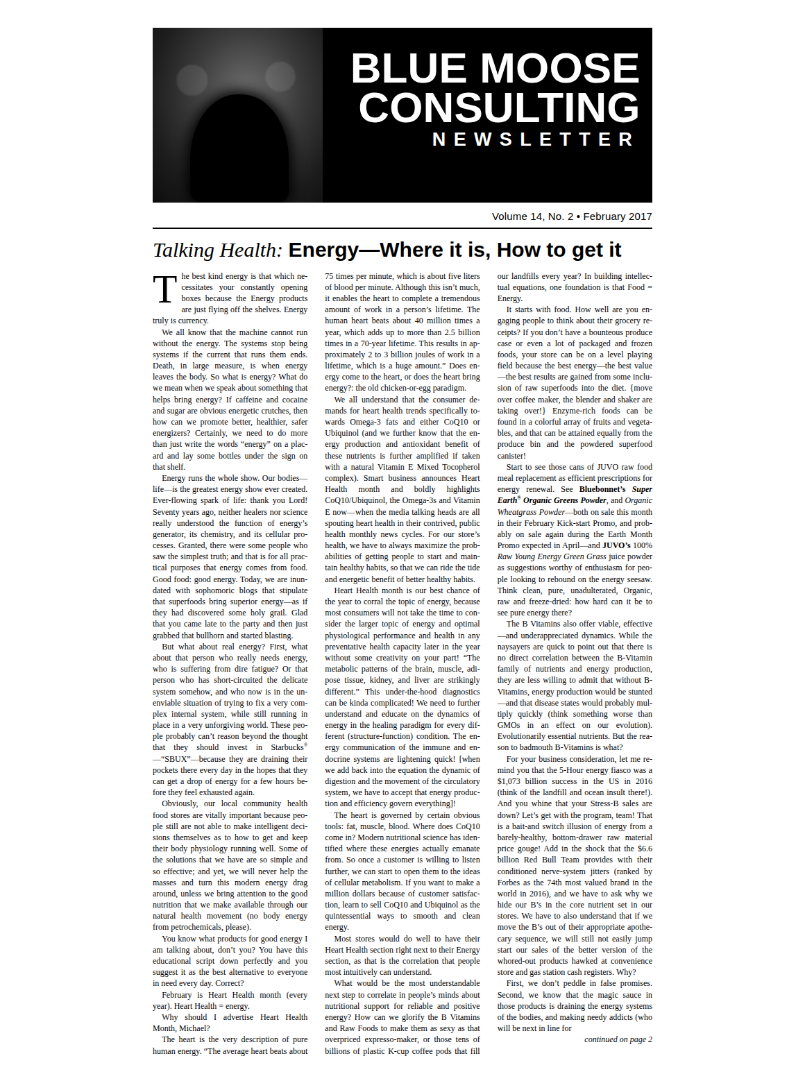Blue Moose Consulting Newsletter
Volume 14, No. 2 • February 2017
Talking Health: Energy—Where it is, How to get it
The best kind energy is that which necessitates your constantly opening boxes because the Energy products are just flying off the shelves. Energy truly is currency.
We all know that the machine cannot run without the energy. The systems stop being systems if the current that runs them ends. Death, in large measure, is when energy leaves the body. So what is energy? What do we mean when we speak about something that helps bring energy? If caffeine and cocaine and sugar are obvious energetic crutches, then how can we promote better, healthier, safer energizers? Certainly, we need to do more than just write the words “energy” on a placard and lay some bottles under the sign on that shelf.
Energy runs the whole show. Our bodies—life—is the greatest energy show ever created. Ever-flowing spark of life: thank you Lord! Seventy years ago, neither healers nor science really understood the function of energy’s generator, its chemistry, and its cellular processes. Granted, there were some people who saw the simplest truth; and that is for all practical purposes that energy comes from food. Good food: good energy. Today, we are inundated with sophomoric blogs that stipulate that superfoods bring superior energy—as if they had discovered some holy grail. Glad that you came late to the party and then just grabbed that bullhorn and started blasting.
But what about real energy? First, what about that person who really needs energy, who is suffering from dire fatigue? Or that person who has short-circuited the delicate system somehow, and who now is in the unenviable situation of trying to fix a very complex internal system, while still running in place in a very unforgiving world. These people probably can’t reason beyond the thought that they should invest in Starbucks®—“SBUX”—because they are draining their pockets there every day in the hopes that they can get a drop of energy for a few hours before they feel exhausted again.
Obviously, our local community health food stores are vitally important because people still are not able to make intelligent decisions themselves as to how to get and keep their body physiology running well. Some of the solutions that we have are so simple and so effective; and yet, we will never help the masses and turn this modern energy drag around, unless we bring attention to the good nutrition that we make available through our natural health movement (no body energy from petrochemicals, please).
You know what products for good energy I am talking about, don’t you? You have this educational script down perfectly and you suggest it as the best alternative to everyone in need every day. Correct?
February is Heart Health month (every year). Heart Health = energy.
Why should I advertise Heart Health Month, Michael?
The heart is the very description of pure human energy. “The average heart beats about 75 times per minute, which is about five liters of blood per minute. Although this isn’t much, it enables the heart to complete a tremendous amount of work in a person’s lifetime. The human heart beats about 40 million times a year, which adds up to more than 2.5 billion times in a 70-year lifetime. This results in approximately 2 to 3 billion joules of work in a lifetime, which is a huge amount.” Does energy come to the heart, or does the heart bring energy?: the old chicken-or-egg paradigm.
We all understand that the consumer demands for heart health trends specifically towards Omega-3 fats and either CoQ10 or Ubiquinol (and we further know that the energy production and antioxidant benefit of these nutrients is further amplified if taken with a natural Vitamin E Mixed Tocopherol complex). Smart business announces Heart Health month and boldly highlights CoQ10/Ubiquinol, the Omega-3s and Vitamin E now—when the media talking heads are all spouting heart health in their contrived, public health monthly news cycles. For our store’s health, we have to always maximize the probabilities of getting people to start and maintain healthy habits, so that we can ride the tide and energetic benefit of better healthy habits.
Heart Health month is our best chance of the year to corral the topic of energy, because most consumers will not take the time to consider the larger topic of energy and optimal physiological performance and health in any preventative health capacity later in the year without some creativity on your part! “The metabolic patterns of the brain, muscle, adipose tissue, kidney, and liver are strikingly different.” This under-the-hood diagnostics can be kinda complicated! We need to further understand and educate on the dynamics of energy in the healing paradigm for every different (structure-function) condition. The energy communication of the immune and endocrine systems are lightening quick! [when we add back into the equation the dynamic of digestion and the movement of the circulatory system, we have to accept that energy production and efficiency govern everything]!
The heart is governed by certain obvious tools: fat, muscle, blood. Where does CoQ10 come in? Modern nutritional science has identified where these energies actually emanate from. So once a customer is willing to listen further, we can start to open them to the ideas of cellular metabolism. If you want to make a million dollars because of customer satisfaction, learn to sell CoQ10 and Ubiquinol as the quintessential ways to smooth and clean energy.
Most stores would do well to have their Heart Health section right next to their Energy section, as that is the correlation that people most intuitively can understand.
What would be the most understandable next step to correlate in people’s minds about nutritional support for reliable and positive energy? How can we glorify the B Vitamins and Raw Foods to make them as sexy as that overpriced expresso-maker, or those tens of billions of plastic K-cup coffee pods that fill our landfills every year? In building intellectual equations, one foundation is that Food = Energy.
It starts with food. How well are you engaging people to think about their grocery receipts? If you don’t have a bounteous produce case or even a lot of packaged and frozen foods, your store can be on a level playing field because the best energy—the best value—the best results are gained from some inclusion of raw superfoods into the diet. {move over coffee maker, the blender and shaker are taking over!} Enzyme-rich foods can be found in a colorful array of fruits and vegetables, and that can be attained equally from the produce bin and the powdered superfood canister!
Start to see those cans of JUVO raw food meal replacement as efficient prescriptions for energy renewal. See Bluebonnet’s Super Earth® Organic Greens Powder, and Organic Wheatgrass Powder—both on sale this month in their February Kick-start Promo, and probably on sale again during the Earth Month Promo expected in April—and JUVO’s 100% Raw Young Energy Green Grass juice powder as suggestions worthy of enthusiasm for people looking to rebound on the energy seesaw. Think clean, pure, unadulterated, Organic, raw and freeze-dried: how hard can it be to see pure energy there?
The B Vitamins also offer viable, effective—and underappreciated dynamics. While the naysayers are quick to point out that there is no direct correlation between the B-Vitamin family of nutrients and energy production, they are less willing to admit that without B-Vitamins, energy production would be stunted—and that disease states would probably multiply quickly (think something worse than GMOs in an effect on our evolution). Evolutionarily essential nutrients. But the reason to badmouth B-Vitamins is what?
For your business consideration, let me remind you that the 5-Hour energy fiasco was a $1,073 billion success in the US in 2016 (think of the landfill and ocean insult there!). And you whine that your Stress-B sales are down? Let’s get with the program, team! That is a bait-and switch illusion of energy from a barely-healthy, bottom-drawer raw material price gouge! Add in the shock that the $6.6 billion Red Bull Team provides with their conditioned nerve-system jitters (ranked by Forbes as the 74th most valued brand in the world in 2016), and we have to ask why we hide our B’s in the core nutrient set in our stores. We have to also understand that if we move the B’s out of their appropriate apothecary sequence, we will still not easily jump start our sales of the better version of the whored-out products hawked at convenience store and gas station cash registers. Why?
First, we don’t peddle in false promises. Second, we know that the magic sauce in those products is draining the energy systems of the bodies, and making needy addicts (who will be next in line for
continued on page 2